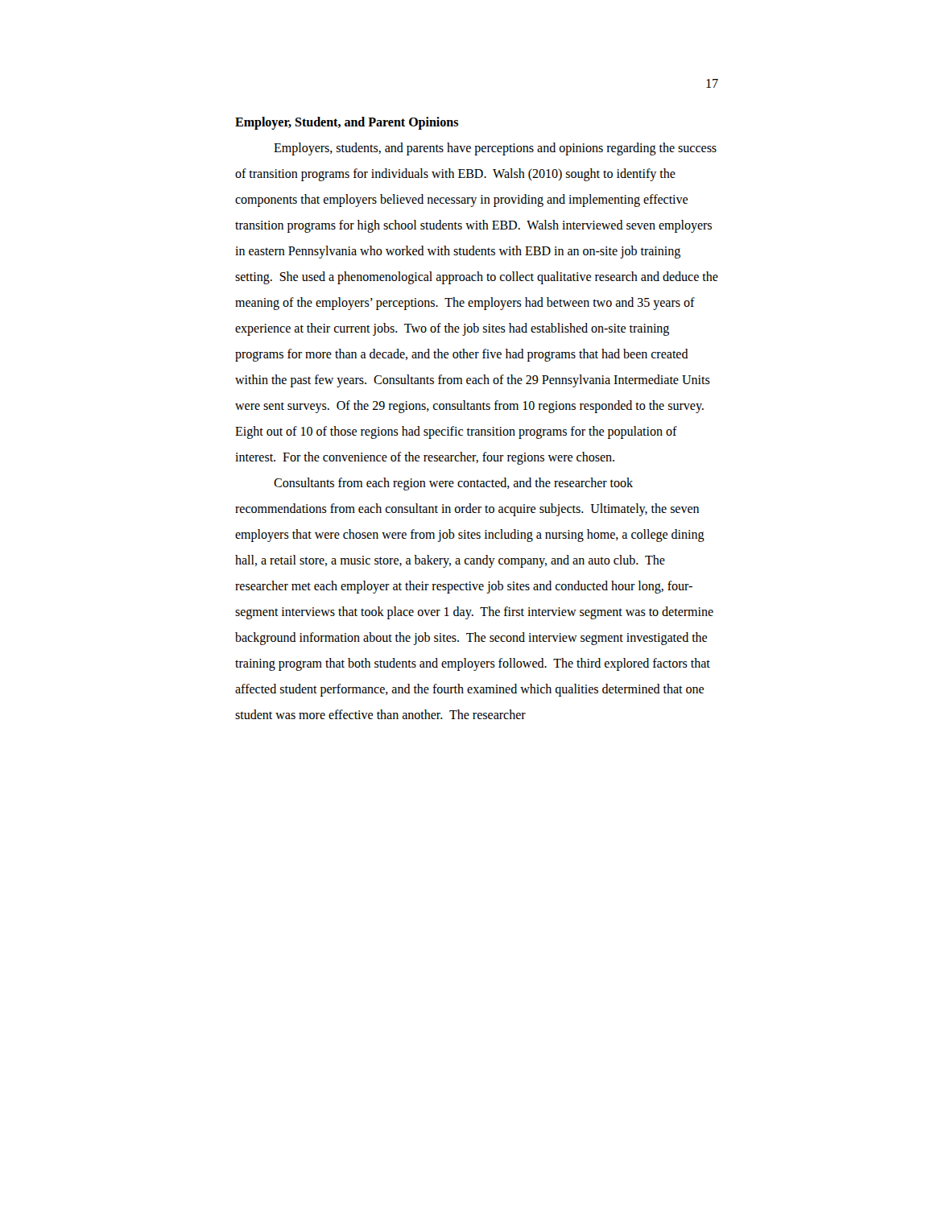17
Employer, Student, and Parent Opinions
Employers, students, and parents have perceptions and opinions regarding the success of transition programs for individuals with EBD. Walsh (2010) sought to identify the components that employers believed necessary in providing and implementing effective transition programs for high school students with EBD. Walsh interviewed seven employers in eastern Pennsylvania who worked with students with EBD in an on-site job training setting. She used a phenomenological approach to collect qualitative research and deduce the meaning of the employers’ perceptions. The employers had between two and 35 years of experience at their current jobs. Two of the job sites had established on-site training programs for more than a decade, and the other five had programs that had been created within the past few years. Consultants from each of the 29 Pennsylvania Intermediate Units were sent surveys. Of the 29 regions, consultants from 10 regions responded to the survey. Eight out of 10 of those regions had specific transition programs for the population of interest. For the convenience of the researcher, four regions were chosen.
Consultants from each region were contacted, and the researcher took recommendations from each consultant in order to acquire subjects. Ultimately, the seven employers that were chosen were from job sites including a nursing home, a college dining hall, a retail store, a music store, a bakery, a candy company, and an auto club. The researcher met each employer at their respective job sites and conducted hour long, four-segment interviews that took place over 1 day. The first interview segment was to determine background information about the job sites. The second interview segment investigated the training program that both students and employers followed. The third explored factors that affected student performance, and the fourth examined which qualities determined that one student was more effective than another. The researcher